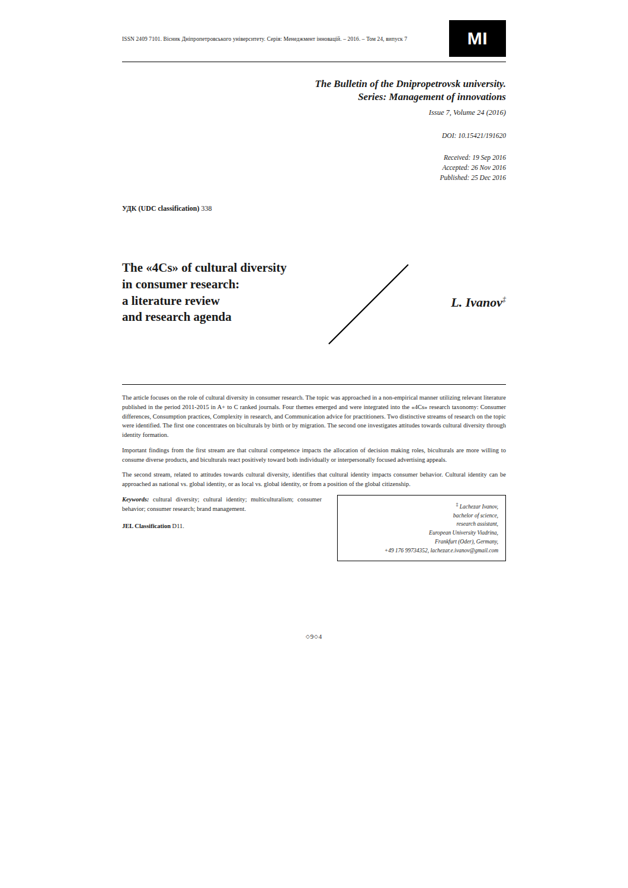ISSN 2409 7101. Вісник Дніпропетровського університету. Серія: Менеджмент інновацій. – 2016. – Том 24, випуск 7
MI
The Bulletin of the Dnipropetrovsk university.
Series: Management of innovations
Issue 7, Volume 24 (2016)
DOI: 10.15421/191620
Received: 19 Sep 2016
Accepted: 26 Nov 2016
Published: 25 Dec 2016
УДК (UDC classification) 338
The «4Cs» of cultural diversity
in consumer research:
a literature review
and research agenda
L. Ivanov‡
The article focuses on the role of cultural diversity in consumer research. The topic was approached in a non-empirical manner utilizing relevant literature published in the period 2011-2015 in A+ to C ranked journals. Four themes emerged and were integrated into the «4Cs» research taxonomy: Consumer differences, Consumption practices, Complexity in research, and Communication advice for practitioners. Two distinctive streams of research on the topic were identified. The first one concentrates on biculturals by birth or by migration. The second one investigates attitudes towards cultural diversity through identity formation.
Important findings from the first stream are that cultural competence impacts the allocation of decision making roles, biculturals are more willing to consume diverse products, and biculturals react positively toward both individually or interpersonally focused advertising appeals.
The second stream, related to attitudes towards cultural diversity, identifies that cultural identity impacts consumer behavior. Cultural identity can be approached as national vs. global identity, or as local vs. global identity, or from a position of the global citizenship.
Keywords: cultural diversity; cultural identity; multiculturalism; consumer behavior; consumer research; brand management.
JEL Classification D11.
‡ Lachezar Ivanov,
bachelor of science,
research assistant,
European University Viadrina,
Frankfurt (Oder), Germany,
+49 176 99734352, lachezar.e.ivanov@gmail.com
◇9◇4